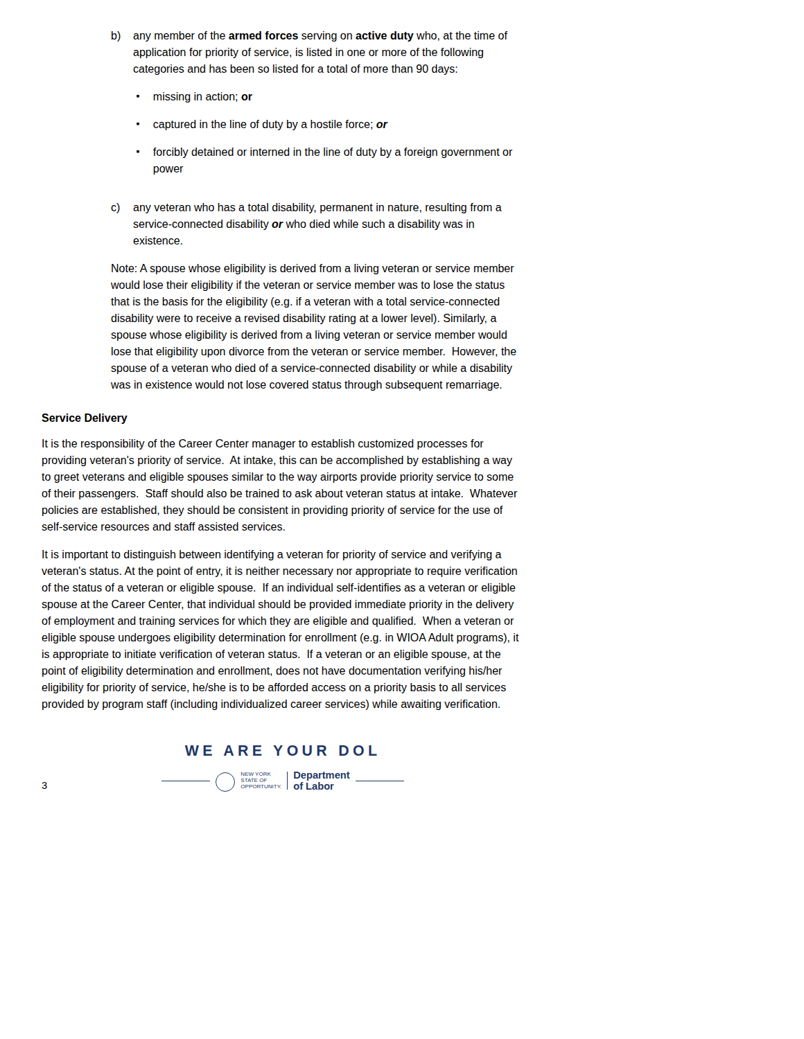b)
any member of the armed forces serving on active duty who, at the time of application for priority of service, is listed in one or more of the following categories and has been so listed for a total of more than 90 days:
missing in action; or
captured in the line of duty by a hostile force; or
forcibly detained or interned in the line of duty by a foreign government or power
c)
any veteran who has a total disability, permanent in nature, resulting from a service-connected disability or who died while such a disability was in existence.
Note: A spouse whose eligibility is derived from a living veteran or service member would lose their eligibility if the veteran or service member was to lose the status that is the basis for the eligibility (e.g. if a veteran with a total service-connected disability were to receive a revised disability rating at a lower level). Similarly, a spouse whose eligibility is derived from a living veteran or service member would lose that eligibility upon divorce from the veteran or service member. However, the spouse of a veteran who died of a service-connected disability or while a disability was in existence would not lose covered status through subsequent remarriage.
Service Delivery
It is the responsibility of the Career Center manager to establish customized processes for providing veteran's priority of service. At intake, this can be accomplished by establishing a way to greet veterans and eligible spouses similar to the way airports provide priority service to some of their passengers. Staff should also be trained to ask about veteran status at intake. Whatever policies are established, they should be consistent in providing priority of service for the use of self-service resources and staff assisted services.
It is important to distinguish between identifying a veteran for priority of service and verifying a veteran's status. At the point of entry, it is neither necessary nor appropriate to require verification of the status of a veteran or eligible spouse. If an individual self-identifies as a veteran or eligible spouse at the Career Center, that individual should be provided immediate priority in the delivery of employment and training services for which they are eligible and qualified. When a veteran or eligible spouse undergoes eligibility determination for enrollment (e.g. in WIOA Adult programs), it is appropriate to initiate verification of veteran status. If a veteran or an eligible spouse, at the point of eligibility determination and enrollment, does not have documentation verifying his/her eligibility for priority of service, he/she is to be afforded access on a priority basis to all services provided by program staff (including individualized career services) while awaiting verification.
WE ARE YOUR DOL
NEW YORK
STATE OF
OPPORTUNITY. Department
of Labor
3